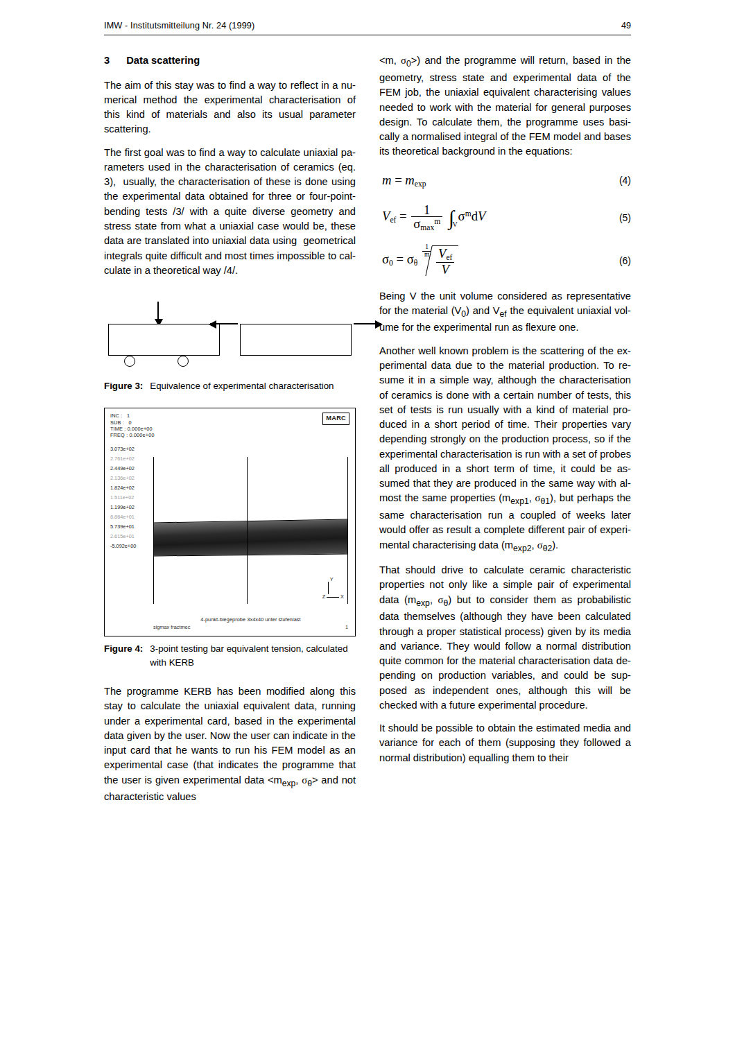IMW - Institutsmitteilung Nr. 24 (1999) 49
3 Data scattering
The aim of this stay was to find a way to reflect in a numerical method the experimental characterisation of this kind of materials and also its usual parameter scattering.
The first goal was to find a way to calculate uniaxial parameters used in the characterisation of ceramics (eq. 3), usually, the characterisation of these is done using the experimental data obtained for three or four-point-bending tests /3/ with a quite diverse geometry and stress state from what a uniaxial case would be, these data are translated into uniaxial data using geometrical integrals quite difficult and most times impossible to calculate in a theoretical way /4/.
Figure 3: Equivalence of experimental characterisation
INC : 1
SUB : 0
TIME : 0.000e+00
FREQ : 0.000e+00
MARC
3.073e+02
2.761e+02
2.449e+02
2.136e+02
1.824e+02
1.511e+02
1.199e+02
8.864e+01
5.739e+01
2.615e+01
-5.092e+00
Y
Z X
4-punkt-biegeprobe 3x4x40 unter stufenlast
sigmax fractmec 1
Figure 4: 3-point testing bar equivalent tension, calculated with KERB
The programme KERB has been modified along this stay to calculate the uniaxial equivalent data, running under a experimental card, based in the experimental data given by the user. Now the user can indicate in the input card that he wants to run his FEM model as an experimental case (that indicates the programme that the user is given experimental data <mexp, σθ> and not characteristic values
<m, σ0>) and the programme will return, based in the geometry, stress state and experimental data of the FEM job, the uniaxial equivalent characterising values needed to work with the material for general purposes design. To calculate them, the programme uses basically a normalised integral of the FEM model and bases its theoretical background in the equations:
m = mexp
(4)
Vef = 1 σmaxm ∫V σmdV
(5)
σ0 = σθ 1 m Vef V
(6)
Being V the unit volume considered as representative for the material (V0) and Vef the equivalent uniaxial volume for the experimental run as flexure one.
Another well known problem is the scattering of the experimental data due to the material production. To resume it in a simple way, although the characterisation of ceramics is done with a certain number of tests, this set of tests is run usually with a kind of material produced in a short period of time. Their properties vary depending strongly on the production process, so if the experimental characterisation is run with a set of probes all produced in a short term of time, it could be assumed that they are produced in the same way with almost the same properties (mexp1, σθ1), but perhaps the same characterisation run a coupled of weeks later would offer as result a complete different pair of experimental characterising data (mexp2, σθ2).
That should drive to calculate ceramic characteristic properties not only like a simple pair of experimental data (mexp, σθ) but to consider them as probabilistic data themselves (although they have been calculated through a proper statistical process) given by its media and variance. They would follow a normal distribution quite common for the material characterisation data depending on production variables, and could be supposed as independent ones, although this will be checked with a future experimental procedure.
It should be possible to obtain the estimated media and variance for each of them (supposing they followed a normal distribution) equalling them to their